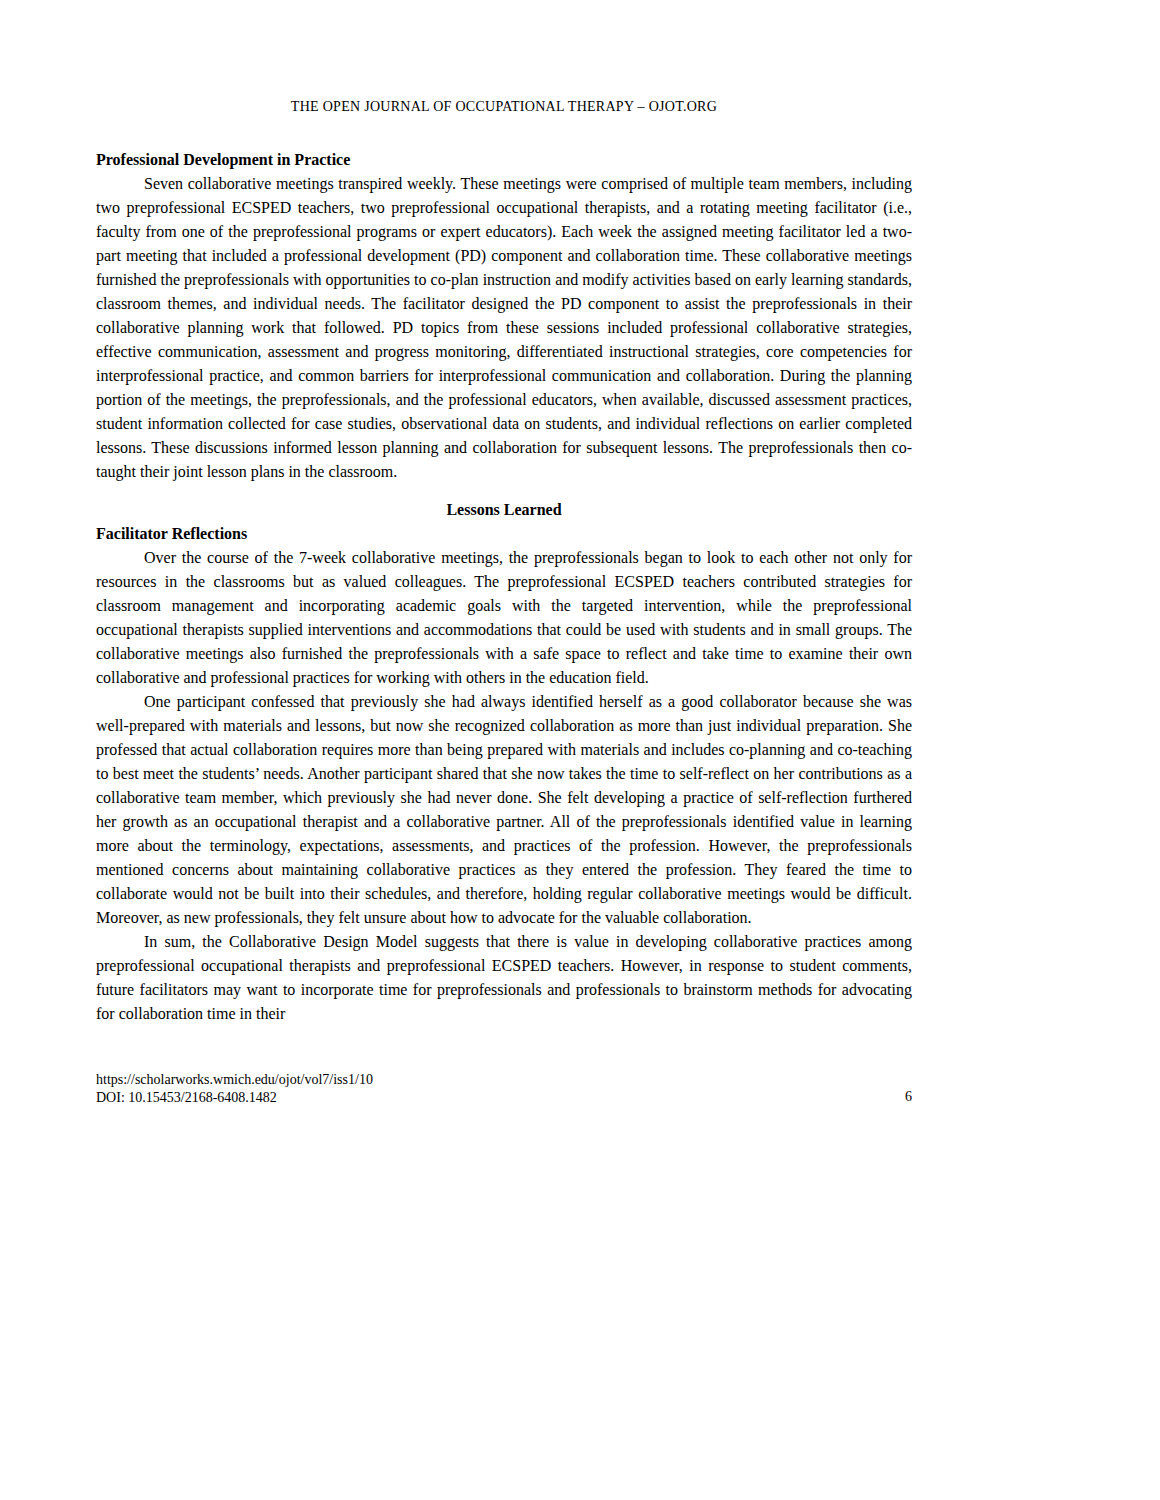THE OPEN JOURNAL OF OCCUPATIONAL THERAPY – OJOT.ORG
Professional Development in Practice
Seven collaborative meetings transpired weekly. These meetings were comprised of multiple team members, including two preprofessional ECSPED teachers, two preprofessional occupational therapists, and a rotating meeting facilitator (i.e., faculty from one of the preprofessional programs or expert educators). Each week the assigned meeting facilitator led a two-part meeting that included a professional development (PD) component and collaboration time. These collaborative meetings furnished the preprofessionals with opportunities to co-plan instruction and modify activities based on early learning standards, classroom themes, and individual needs. The facilitator designed the PD component to assist the preprofessionals in their collaborative planning work that followed. PD topics from these sessions included professional collaborative strategies, effective communication, assessment and progress monitoring, differentiated instructional strategies, core competencies for interprofessional practice, and common barriers for interprofessional communication and collaboration. During the planning portion of the meetings, the preprofessionals, and the professional educators, when available, discussed assessment practices, student information collected for case studies, observational data on students, and individual reflections on earlier completed lessons. These discussions informed lesson planning and collaboration for subsequent lessons. The preprofessionals then co-taught their joint lesson plans in the classroom.
Lessons Learned
Facilitator Reflections
Over the course of the 7-week collaborative meetings, the preprofessionals began to look to each other not only for resources in the classrooms but as valued colleagues. The preprofessional ECSPED teachers contributed strategies for classroom management and incorporating academic goals with the targeted intervention, while the preprofessional occupational therapists supplied interventions and accommodations that could be used with students and in small groups. The collaborative meetings also furnished the preprofessionals with a safe space to reflect and take time to examine their own collaborative and professional practices for working with others in the education field.
One participant confessed that previously she had always identified herself as a good collaborator because she was well-prepared with materials and lessons, but now she recognized collaboration as more than just individual preparation. She professed that actual collaboration requires more than being prepared with materials and includes co-planning and co-teaching to best meet the students’ needs. Another participant shared that she now takes the time to self-reflect on her contributions as a collaborative team member, which previously she had never done. She felt developing a practice of self-reflection furthered her growth as an occupational therapist and a collaborative partner. All of the preprofessionals identified value in learning more about the terminology, expectations, assessments, and practices of the profession. However, the preprofessionals mentioned concerns about maintaining collaborative practices as they entered the profession. They feared the time to collaborate would not be built into their schedules, and therefore, holding regular collaborative meetings would be difficult. Moreover, as new professionals, they felt unsure about how to advocate for the valuable collaboration.
In sum, the Collaborative Design Model suggests that there is value in developing collaborative practices among preprofessional occupational therapists and preprofessional ECSPED teachers. However, in response to student comments, future facilitators may want to incorporate time for preprofessionals and professionals to brainstorm methods for advocating for collaboration time in their
https://scholarworks.wmich.edu/ojot/vol7/iss1/10
DOI: 10.15453/2168-6408.1482
6